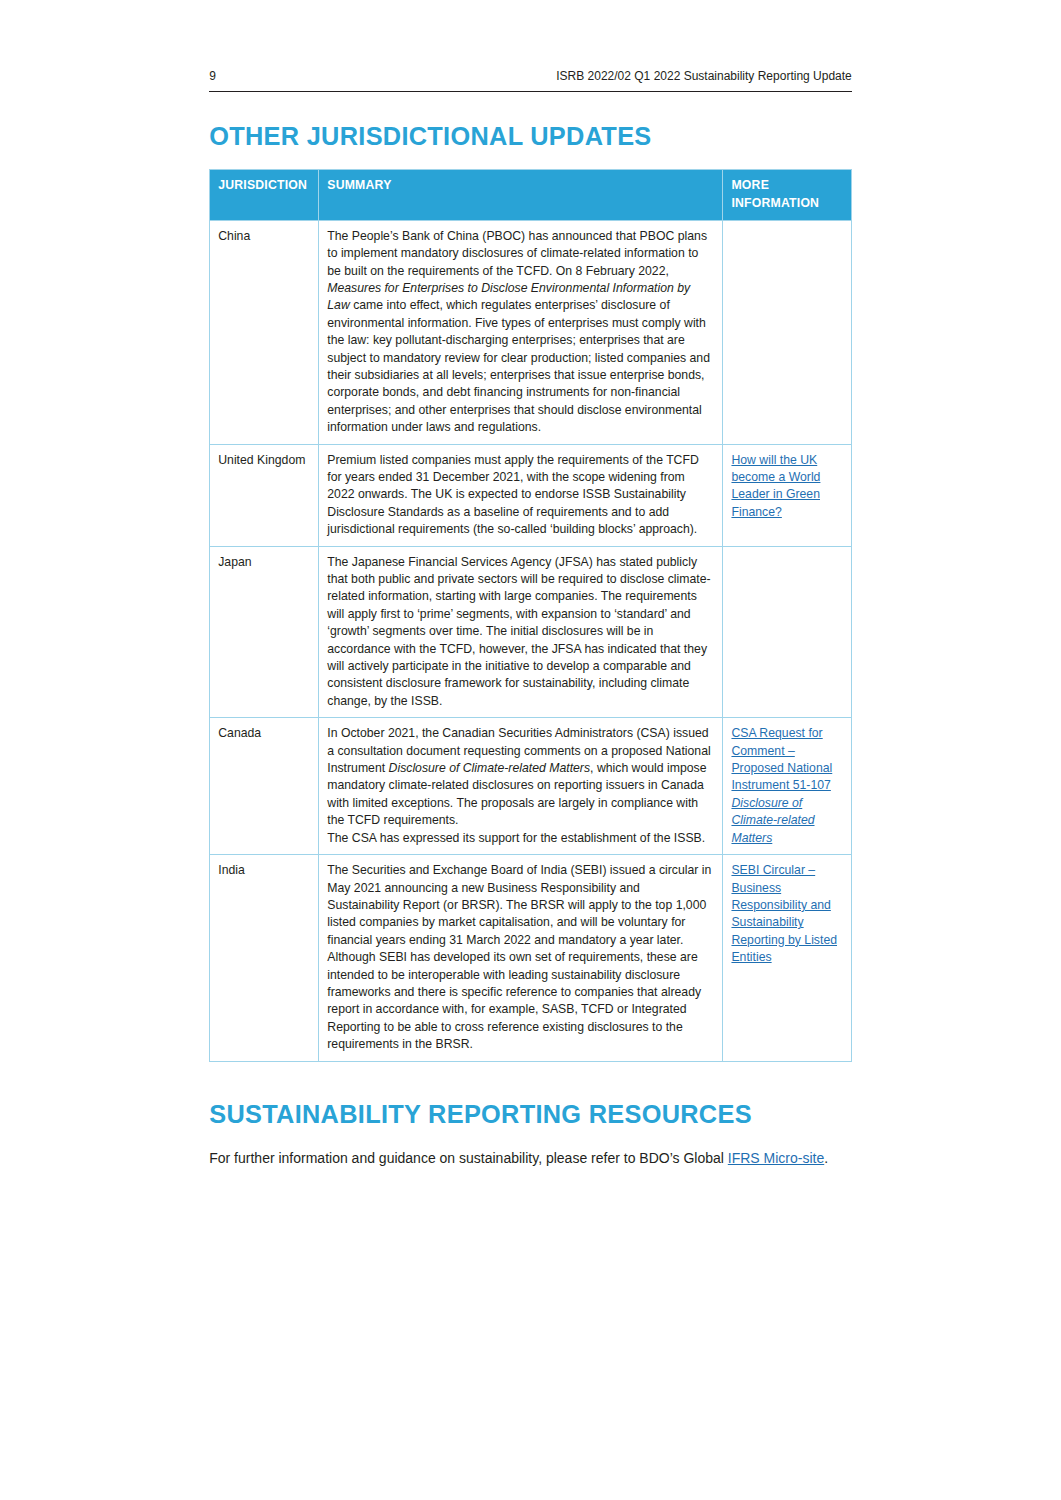9 ISRB 2022/02 Q1 2022 Sustainability Reporting Update
Other Jurisdictional Updates
| Jurisdiction | Summary | More information |
| --- | --- | --- |
| China | The People’s Bank of China (PBOC) has announced that PBOC plans to implement mandatory disclosures of climate-related information to be built on the requirements of the TCFD. On 8 February 2022, Measures for Enterprises to Disclose Environmental Information by Law came into effect, which regulates enterprises’ disclosure of environmental information. Five types of enterprises must comply with the law: key pollutant-discharging enterprises; enterprises that are subject to mandatory review for clear production; listed companies and their subsidiaries at all levels; enterprises that issue enterprise bonds, corporate bonds, and debt financing instruments for non-financial enterprises; and other enterprises that should disclose environmental information under laws and regulations. | |
| United Kingdom | Premium listed companies must apply the requirements of the TCFD for years ended 31 December 2021, with the scope widening from 2022 onwards. The UK is expected to endorse ISSB Sustainability Disclosure Standards as a baseline of requirements and to add jurisdictional requirements (the so-called ‘building blocks’ approach). | How will the UK become a World Leader in Green Finance? |
| Japan | The Japanese Financial Services Agency (JFSA) has stated publicly that both public and private sectors will be required to disclose climate-related information, starting with large companies. The requirements will apply first to ‘prime’ segments, with expansion to ‘standard’ and ‘growth’ segments over time. The initial disclosures will be in accordance with the TCFD, however, the JFSA has indicated that they will actively participate in the initiative to develop a comparable and consistent disclosure framework for sustainability, including climate change, by the ISSB. | |
| Canada | In October 2021, the Canadian Securities Administrators (CSA) issued a consultation document requesting comments on a proposed National Instrument Disclosure of Climate-related Matters , which would impose mandatory climate-related disclosures on reporting issuers in Canada with limited exceptions. The proposals are largely in compliance with the TCFD requirements. The CSA has expressed its support for the establishment of the ISSB. | CSA Request for Comment – Proposed National Instrument 51-107 Disclosure of Climate-related Matters |
| India | The Securities and Exchange Board of India (SEBI) issued a circular in May 2021 announcing a new Business Responsibility and Sustainability Report (or BRSR). The BRSR will apply to the top 1,000 listed companies by market capitalisation, and will be voluntary for financial years ending 31 March 2022 and mandatory a year later. Although SEBI has developed its own set of requirements, these are intended to be interoperable with leading sustainability disclosure frameworks and there is specific reference to companies that already report in accordance with, for example, SASB, TCFD or Integrated Reporting to be able to cross reference existing disclosures to the requirements in the BRSR. | SEBI Circular – Business Responsibility and Sustainability Reporting by Listed Entities |
Sustainability Reporting Resources
For further information and guidance on sustainability, please refer to BDO’s Global IFRS Micro-site.